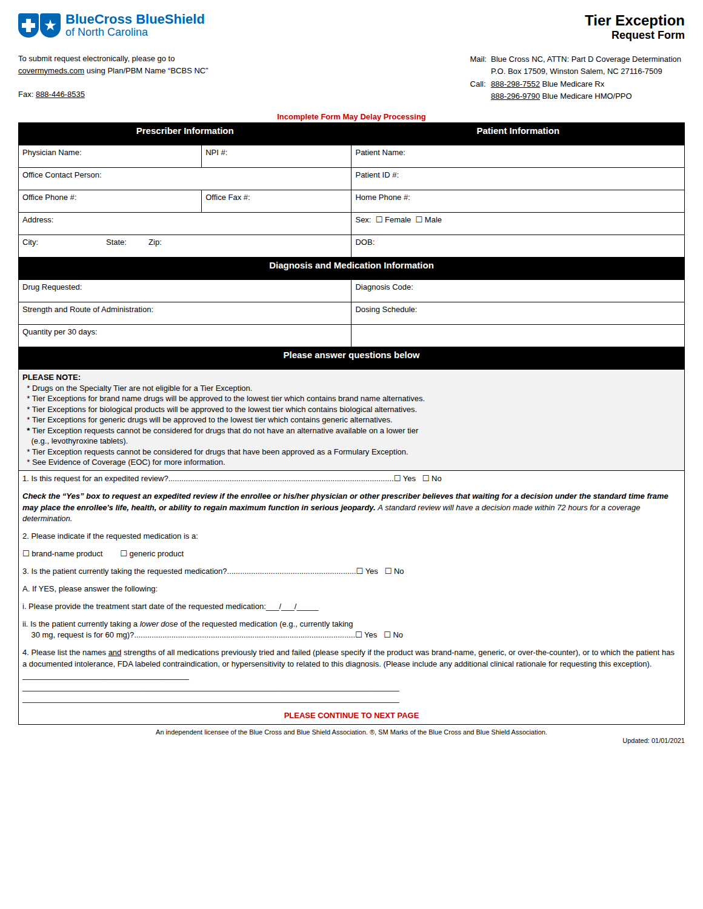BlueCross BlueShield
of North Carolina
Tier Exception
Request Form
To submit request electronically, please go to
covermymeds.com using Plan/PBM Name “BCBS NC”
Fax: 888-446-8535
| Mail: | Blue Cross NC, ATTN: Part D Coverage Determination P.O. Box 17509, Winston Salem, NC 27116-7509 |
| Call: | 888-298-7552 Blue Medicare Rx 888-296-9790 Blue Medicare HMO/PPO |
Incomplete Form May Delay Processing
| Prescriber Information | Patient Information |
| --- | --- |
| Physician Name: | NPI #: | Patient Name: |
| Office Contact Person: | Patient ID #: |
| Office Phone #: | Office Fax #: | Home Phone #: |
| Address: | Sex: ☐ Female ☐ Male |
| City: State: Zip: | DOB: |
| Diagnosis and Medication Information |
| Drug Requested: | Diagnosis Code: |
| Strength and Route of Administration: | Dosing Schedule: |
| Quantity per 30 days: | |
| Please answer questions below |
| PLEASE NOTE: * Drugs on the Specialty Tier are not eligible for a Tier Exception. * Tier Exceptions for brand name drugs will be approved to the lowest tier which contains brand name alternatives. * Tier Exceptions for biological products will be approved to the lowest tier which contains biological alternatives. * Tier Exceptions for generic drugs will be approved to the lowest tier which contains generic alternatives. * Tier Exception requests cannot be considered for drugs that do not have an alternative available on a lower tier (e.g., levothyroxine tablets). * Tier Exception requests cannot be considered for drugs that have been approved as a Formulary Exception. * See Evidence of Coverage (EOC) for more information. |
| 1. Is this request for an expedited review? ....................................................................................................... ☐ Yes ☐ No Check the “Yes” box to request an expedited review if the enrollee or his/her physician or other prescriber believes that waiting for a decision under the standard time frame may place the enrollee's life, health, or ability to regain maximum function in serious jeopardy. A standard review will have a decision made within 72 hours for a coverage determination. 2. Please indicate if the requested medication is a: ☐ brand-name product ☐ generic product 3. Is the patient currently taking the requested medication? ........................................................... ☐ Yes ☐ No A. If YES, please answer the following: i. Please provide the treatment start date of the requested medication:___/___/_____ ii. Is the patient currently taking a lower dose of the requested medication (e.g., currently taking 30 mg, request is for 60 mg)? ..................................................................................................... ☐ Yes ☐ No 4. Please list the names and strengths of all medications previously tried and failed (please specify if the product was brand-name, generic, or over-the-counter), or to which the patient has a documented intolerance, FDA labeled contraindication, or hypersensitivity to related to this diagnosis. (Please include any additional clinical rationale for requesting this exception). ______________________________________ ______________________________________________________________________________________ ______________________________________________________________________________________ PLEASE CONTINUE TO NEXT PAGE |
An independent licensee of the Blue Cross and Blue Shield Association. ®, SM Marks of the Blue Cross and Blue Shield Association.
Updated: 01/01/2021